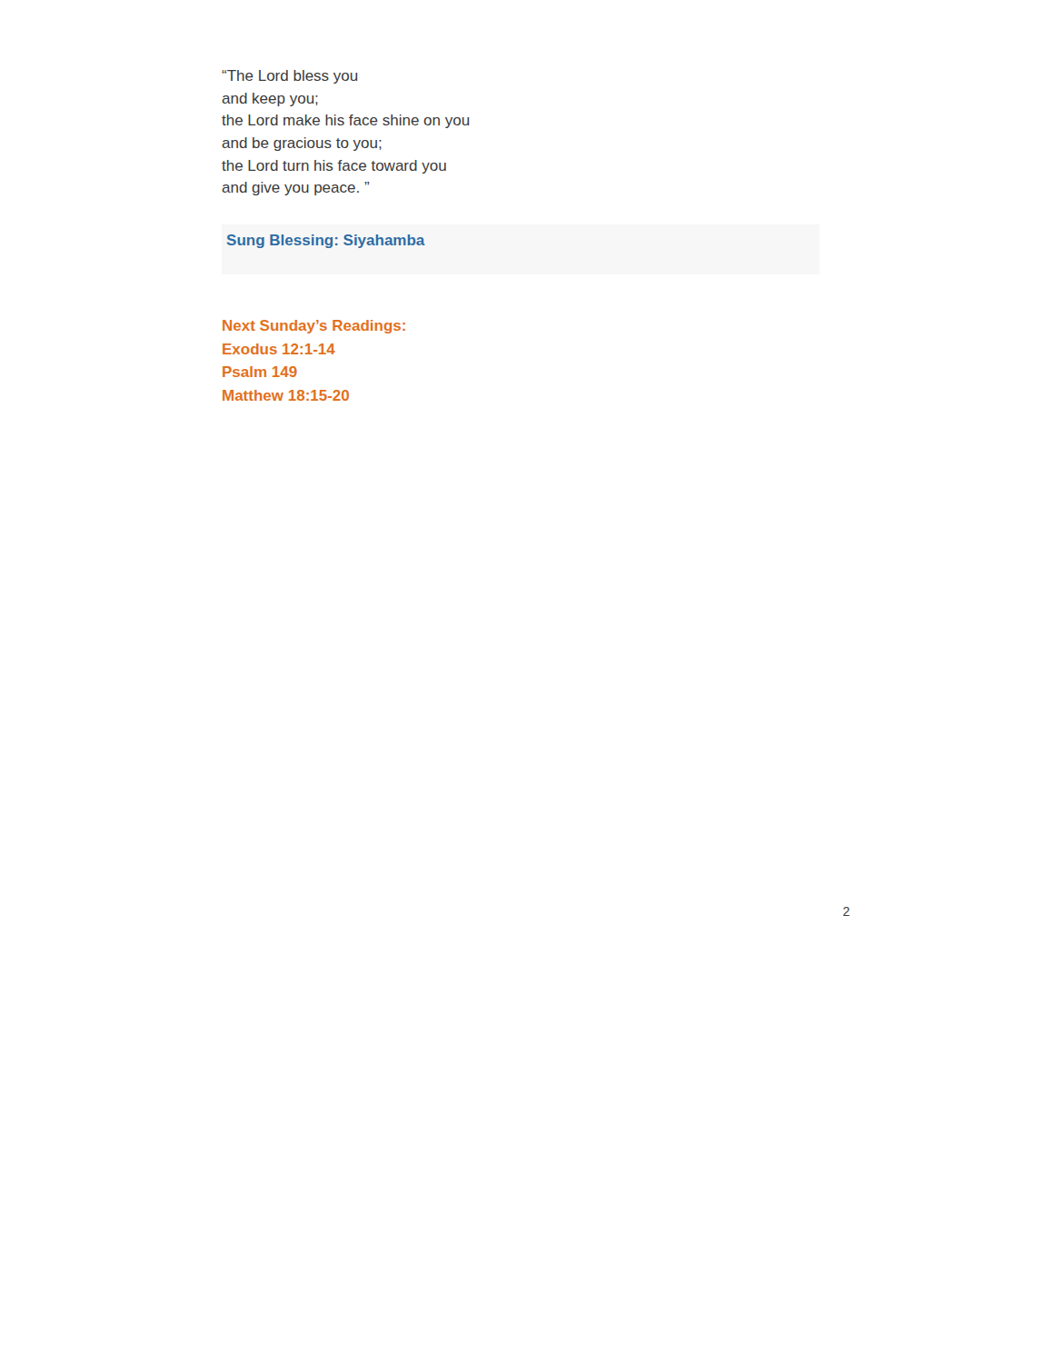“The Lord bless you and keep you; the Lord make his face shine on you and be gracious to you; the Lord turn his face toward you and give you peace. ”
Sung Blessing: Siyahamba
Next Sunday’s Readings:
Exodus 12:1-14
Psalm 149
Matthew 18:15-20
2